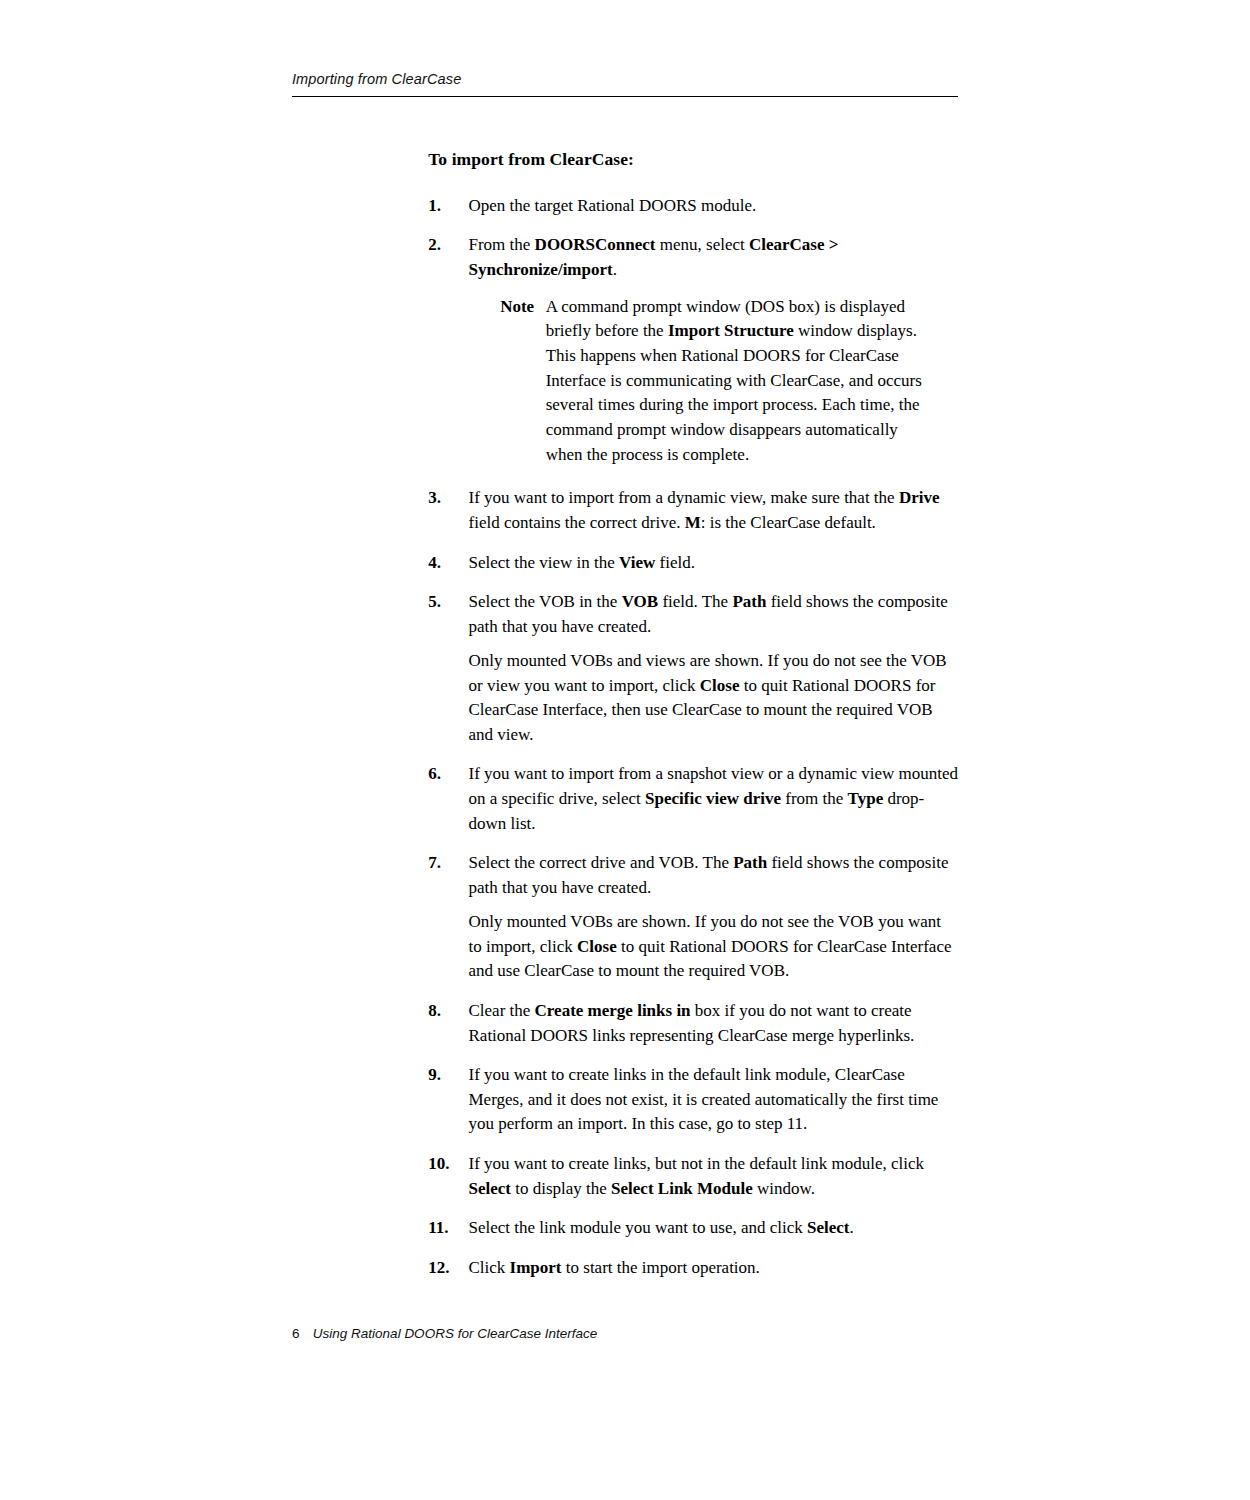Importing from ClearCase
To import from ClearCase:
Open the target Rational DOORS module.
From the DOORSConnect menu, select ClearCase > Synchronize/import.
Note
A command prompt window (DOS box) is displayed briefly before the Import Structure window displays. This happens when Rational DOORS for ClearCase Interface is communicating with ClearCase, and occurs several times during the import process. Each time, the command prompt window disappears automatically when the process is complete.
If you want to import from a dynamic view, make sure that the Drive field contains the correct drive. M: is the ClearCase default.
Select the view in the View field.
Select the VOB in the VOB field. The Path field shows the composite path that you have created.
Only mounted VOBs and views are shown. If you do not see the VOB or view you want to import, click Close to quit Rational DOORS for ClearCase Interface, then use ClearCase to mount the required VOB and view.
If you want to import from a snapshot view or a dynamic view mounted on a specific drive, select Specific view drive from the Type drop-down list.
Select the correct drive and VOB. The Path field shows the composite path that you have created.
Only mounted VOBs are shown. If you do not see the VOB you want to import, click Close to quit Rational DOORS for ClearCase Interface and use ClearCase to mount the required VOB.
Clear the Create merge links in box if you do not want to create Rational DOORS links representing ClearCase merge hyperlinks.
If you want to create links in the default link module, ClearCase Merges, and it does not exist, it is created automatically the first time you perform an import. In this case, go to step 11.
If you want to create links, but not in the default link module, click Select to display the Select Link Module window.
Select the link module you want to use, and click Select.
Click Import to start the import operation.
6 Using Rational DOORS for ClearCase Interface